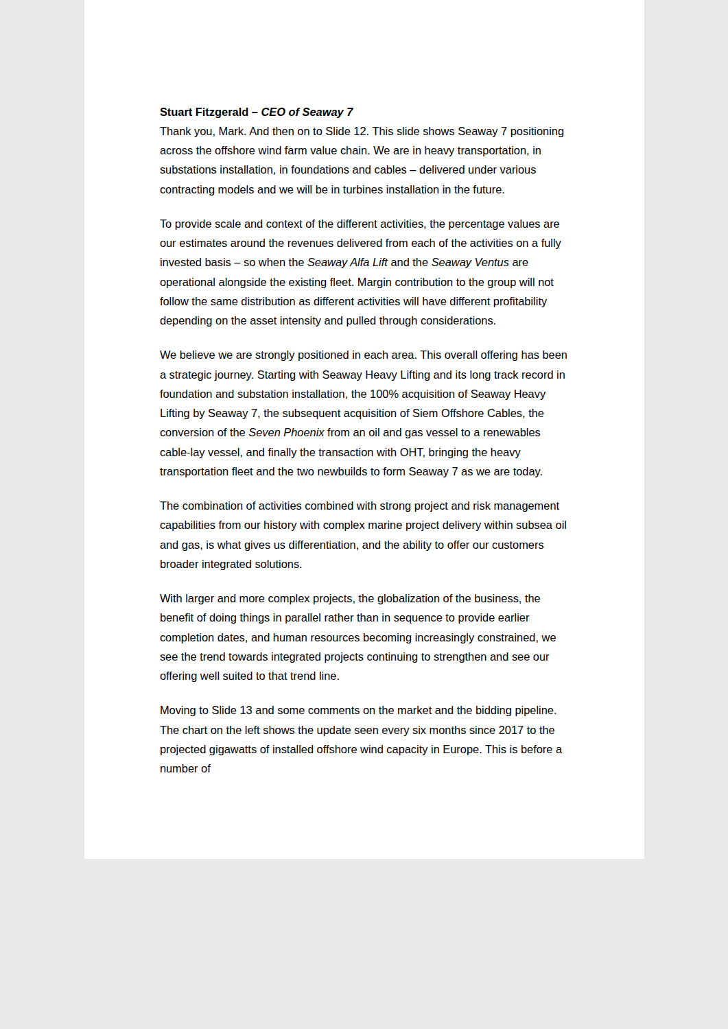Stuart Fitzgerald – CEO of Seaway 7
Thank you, Mark. And then on to Slide 12. This slide shows Seaway 7 positioning across the offshore wind farm value chain. We are in heavy transportation, in substations installation, in foundations and cables – delivered under various contracting models and we will be in turbines installation in the future.
To provide scale and context of the different activities, the percentage values are our estimates around the revenues delivered from each of the activities on a fully invested basis – so when the Seaway Alfa Lift and the Seaway Ventus are operational alongside the existing fleet. Margin contribution to the group will not follow the same distribution as different activities will have different profitability depending on the asset intensity and pulled through considerations.
We believe we are strongly positioned in each area. This overall offering has been a strategic journey. Starting with Seaway Heavy Lifting and its long track record in foundation and substation installation, the 100% acquisition of Seaway Heavy Lifting by Seaway 7, the subsequent acquisition of Siem Offshore Cables, the conversion of the Seven Phoenix from an oil and gas vessel to a renewables cable-lay vessel, and finally the transaction with OHT, bringing the heavy transportation fleet and the two newbuilds to form Seaway 7 as we are today.
The combination of activities combined with strong project and risk management capabilities from our history with complex marine project delivery within subsea oil and gas, is what gives us differentiation, and the ability to offer our customers broader integrated solutions.
With larger and more complex projects, the globalization of the business, the benefit of doing things in parallel rather than in sequence to provide earlier completion dates, and human resources becoming increasingly constrained, we see the trend towards integrated projects continuing to strengthen and see our offering well suited to that trend line.
Moving to Slide 13 and some comments on the market and the bidding pipeline. The chart on the left shows the update seen every six months since 2017 to the projected gigawatts of installed offshore wind capacity in Europe. This is before a number of